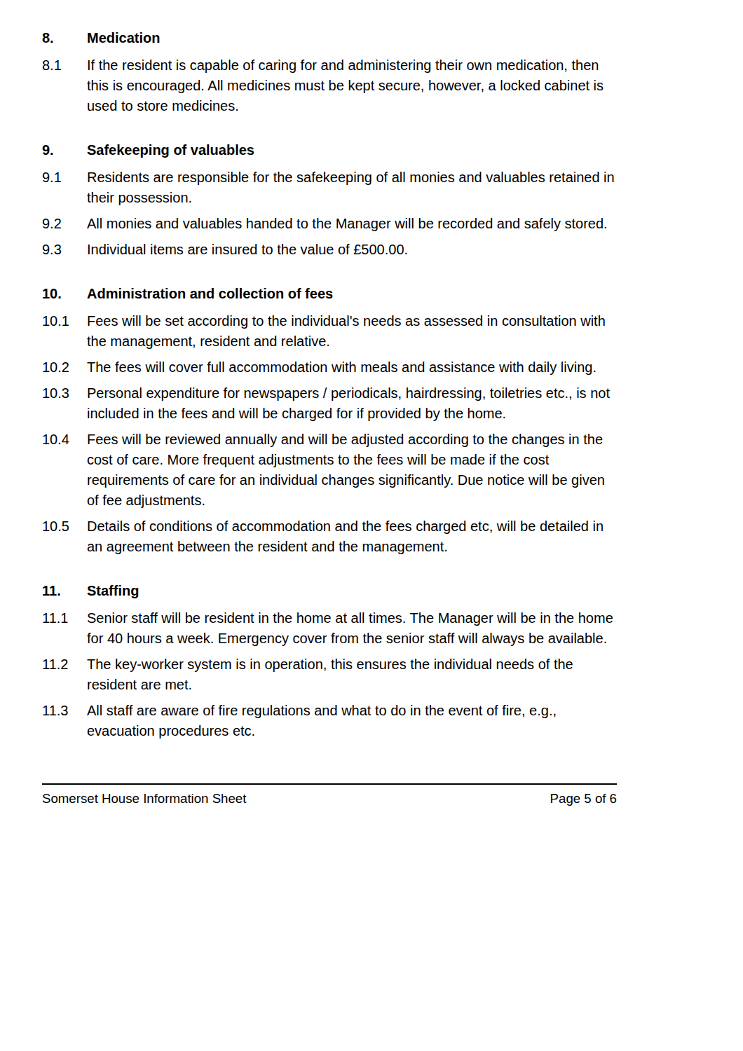8. Medication
8.1 If the resident is capable of caring for and administering their own medication, then this is encouraged. All medicines must be kept secure, however, a locked cabinet is used to store medicines.
9. Safekeeping of valuables
9.1 Residents are responsible for the safekeeping of all monies and valuables retained in their possession.
9.2 All monies and valuables handed to the Manager will be recorded and safely stored.
9.3 Individual items are insured to the value of £500.00.
10. Administration and collection of fees
10.1 Fees will be set according to the individual's needs as assessed in consultation with the management, resident and relative.
10.2 The fees will cover full accommodation with meals and assistance with daily living.
10.3 Personal expenditure for newspapers / periodicals, hairdressing, toiletries etc., is not included in the fees and will be charged for if provided by the home.
10.4 Fees will be reviewed annually and will be adjusted according to the changes in the cost of care. More frequent adjustments to the fees will be made if the cost requirements of care for an individual changes significantly. Due notice will be given of fee adjustments.
10.5 Details of conditions of accommodation and the fees charged etc, will be detailed in an agreement between the resident and the management.
11. Staffing
11.1 Senior staff will be resident in the home at all times. The Manager will be in the home for 40 hours a week. Emergency cover from the senior staff will always be available.
11.2 The key-worker system is in operation, this ensures the individual needs of the resident are met.
11.3 All staff are aware of fire regulations and what to do in the event of fire, e.g., evacuation procedures etc.
Somerset House Information Sheet Page 5 of 6